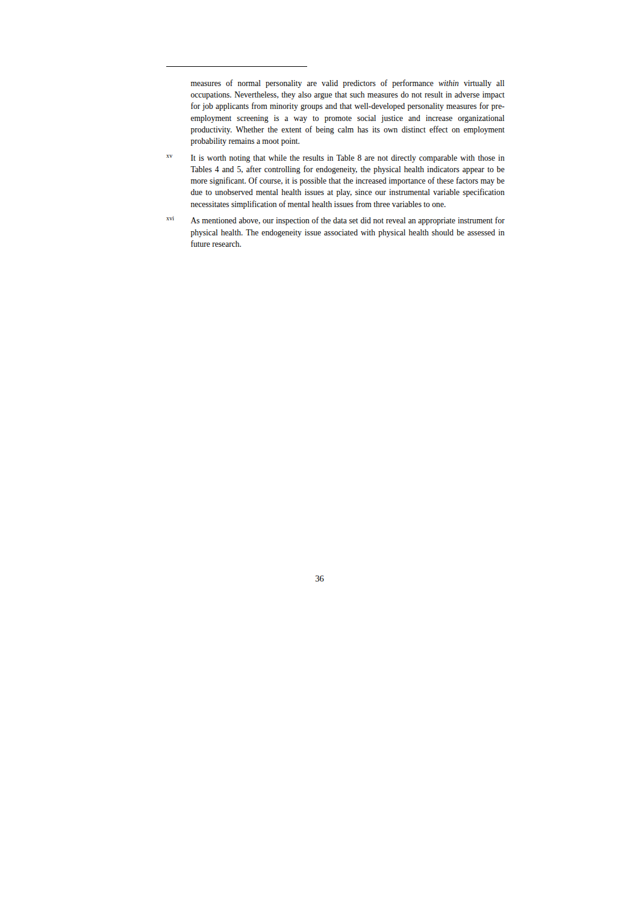measures of normal personality are valid predictors of performance within virtually all occupations. Nevertheless, they also argue that such measures do not result in adverse impact for job applicants from minority groups and that well-developed personality measures for pre-employment screening is a way to promote social justice and increase organizational productivity. Whether the extent of being calm has its own distinct effect on employment probability remains a moot point.
xv It is worth noting that while the results in Table 8 are not directly comparable with those in Tables 4 and 5, after controlling for endogeneity, the physical health indicators appear to be more significant. Of course, it is possible that the increased importance of these factors may be due to unobserved mental health issues at play, since our instrumental variable specification necessitates simplification of mental health issues from three variables to one.
xvi As mentioned above, our inspection of the data set did not reveal an appropriate instrument for physical health. The endogeneity issue associated with physical health should be assessed in future research.
36